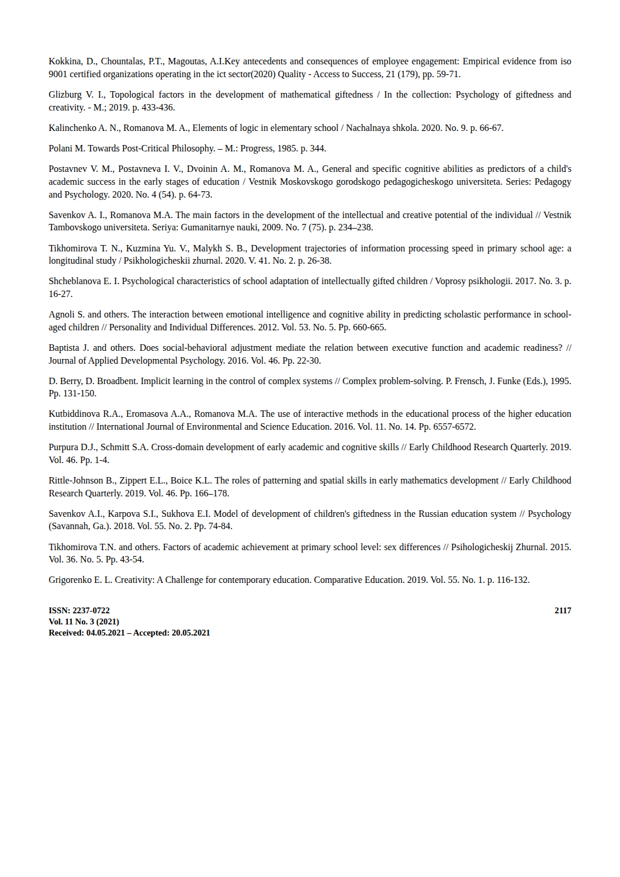Kokkina, D., Chountalas, P.T., Magoutas, A.I.Key antecedents and consequences of employee engagement: Empirical evidence from iso 9001 certified organizations operating in the ict sector(2020) Quality - Access to Success, 21 (179), pp. 59-71.
Glizburg V. I., Topological factors in the development of mathematical giftedness / In the collection: Psychology of giftedness and creativity. - M.; 2019. p. 433-436.
Kalinchenko A. N., Romanova M. A., Elements of logic in elementary school / Nachalnaya shkola. 2020. No. 9. p. 66-67.
Polani M. Towards Post-Critical Philosophy. – M.: Progress, 1985. p. 344.
Postavnev V. M., Postavneva I. V., Dvoinin A. M., Romanova M. A., General and specific cognitive abilities as predictors of a child's academic success in the early stages of education / Vestnik Moskovskogo gorodskogo pedagogicheskogo universiteta. Series: Pedagogy and Psychology. 2020. No. 4 (54). p. 64-73.
Savenkov A. I., Romanova M.A. The main factors in the development of the intellectual and creative potential of the individual // Vestnik Tambovskogo universiteta. Seriya: Gumanitarnye nauki, 2009. No. 7 (75). p. 234–238.
Tikhomirova T. N., Kuzmina Yu. V., Malykh S. B., Development trajectories of information processing speed in primary school age: a longitudinal study / Psikhologicheskii zhurnal. 2020. V. 41. No. 2. p. 26-38.
Shcheblanova E. I. Psychological characteristics of school adaptation of intellectually gifted children / Voprosy psikhologii. 2017. No. 3. p. 16-27.
Agnoli S. and others. The interaction between emotional intelligence and cognitive ability in predicting scholastic performance in school-aged children // Personality and Individual Differences. 2012. Vol. 53. No. 5. Pp. 660-665.
Baptista J. and others. Does social-behavioral adjustment mediate the relation between executive function and academic readiness? // Journal of Applied Developmental Psychology. 2016. Vol. 46. Pp. 22-30.
D. Berry, D. Broadbent. Implicit learning in the control of complex systems // Complex problem-solving. P. Frensch, J. Funke (Eds.), 1995. Pp. 131-150.
Kutbiddinova R.A., Eromasova A.A., Romanova M.A. The use of interactive methods in the educational process of the higher education institution // International Journal of Environmental and Science Education. 2016. Vol. 11. No. 14. Pp. 6557-6572.
Purpura D.J., Schmitt S.A. Cross-domain development of early academic and cognitive skills // Early Childhood Research Quarterly. 2019. Vol. 46. Pp. 1-4.
Rittle-Johnson B., Zippert E.L., Boice K.L. The roles of patterning and spatial skills in early mathematics development // Early Childhood Research Quarterly. 2019. Vol. 46. Pp. 166–178.
Savenkov A.I., Karpova S.I., Sukhova E.I. Model of development of children's giftedness in the Russian education system // Psychology (Savannah, Ga.). 2018. Vol. 55. No. 2. Pp. 74-84.
Tikhomirova T.N. and others. Factors of academic achievement at primary school level: sex differences // Psihologicheskij Zhurnal. 2015. Vol. 36. No. 5. Pp. 43-54.
Grigorenko E. L. Creativity: A Challenge for contemporary education. Comparative Education. 2019. Vol. 55. No. 1. p. 116-132.
ISSN: 2237-0722
Vol. 11 No. 3 (2021)
Received: 04.05.2021 – Accepted: 20.05.2021
2117